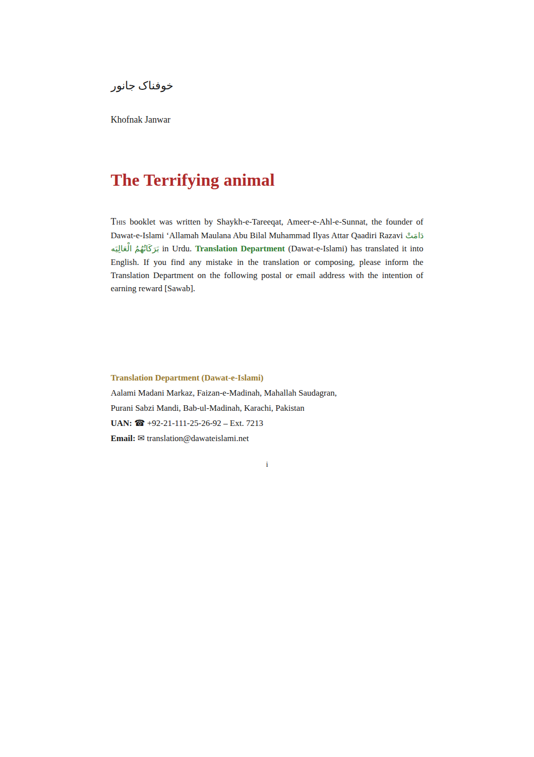خوفناک جانور
Khofnak Janwar
The Terrifying animal
This booklet was written by Shaykh-e-Tareeqat, Ameer-e-Ahl-e-Sunnat, the founder of Dawat-e-Islami ‘Allamah Maulana Abu Bilal Muhammad Ilyas Attar Qaadiri Razavi دَامَتْ بَرَكَاتُهُمُ الْعَالِيَه in Urdu. Translation Department (Dawat-e-Islami) has translated it into English. If you find any mistake in the translation or composing, please inform the Translation Department on the following postal or email address with the intention of earning reward [Sawab].
Translation Department (Dawat-e-Islami)
Aalami Madani Markaz, Faizan-e-Madinah, Mahallah Saudagran,
Purani Sabzi Mandi, Bab-ul-Madinah, Karachi, Pakistan
UAN: ☎ +92-21-111-25-26-92 – Ext. 7213
Email: ✉ translation@dawateislami.net
i